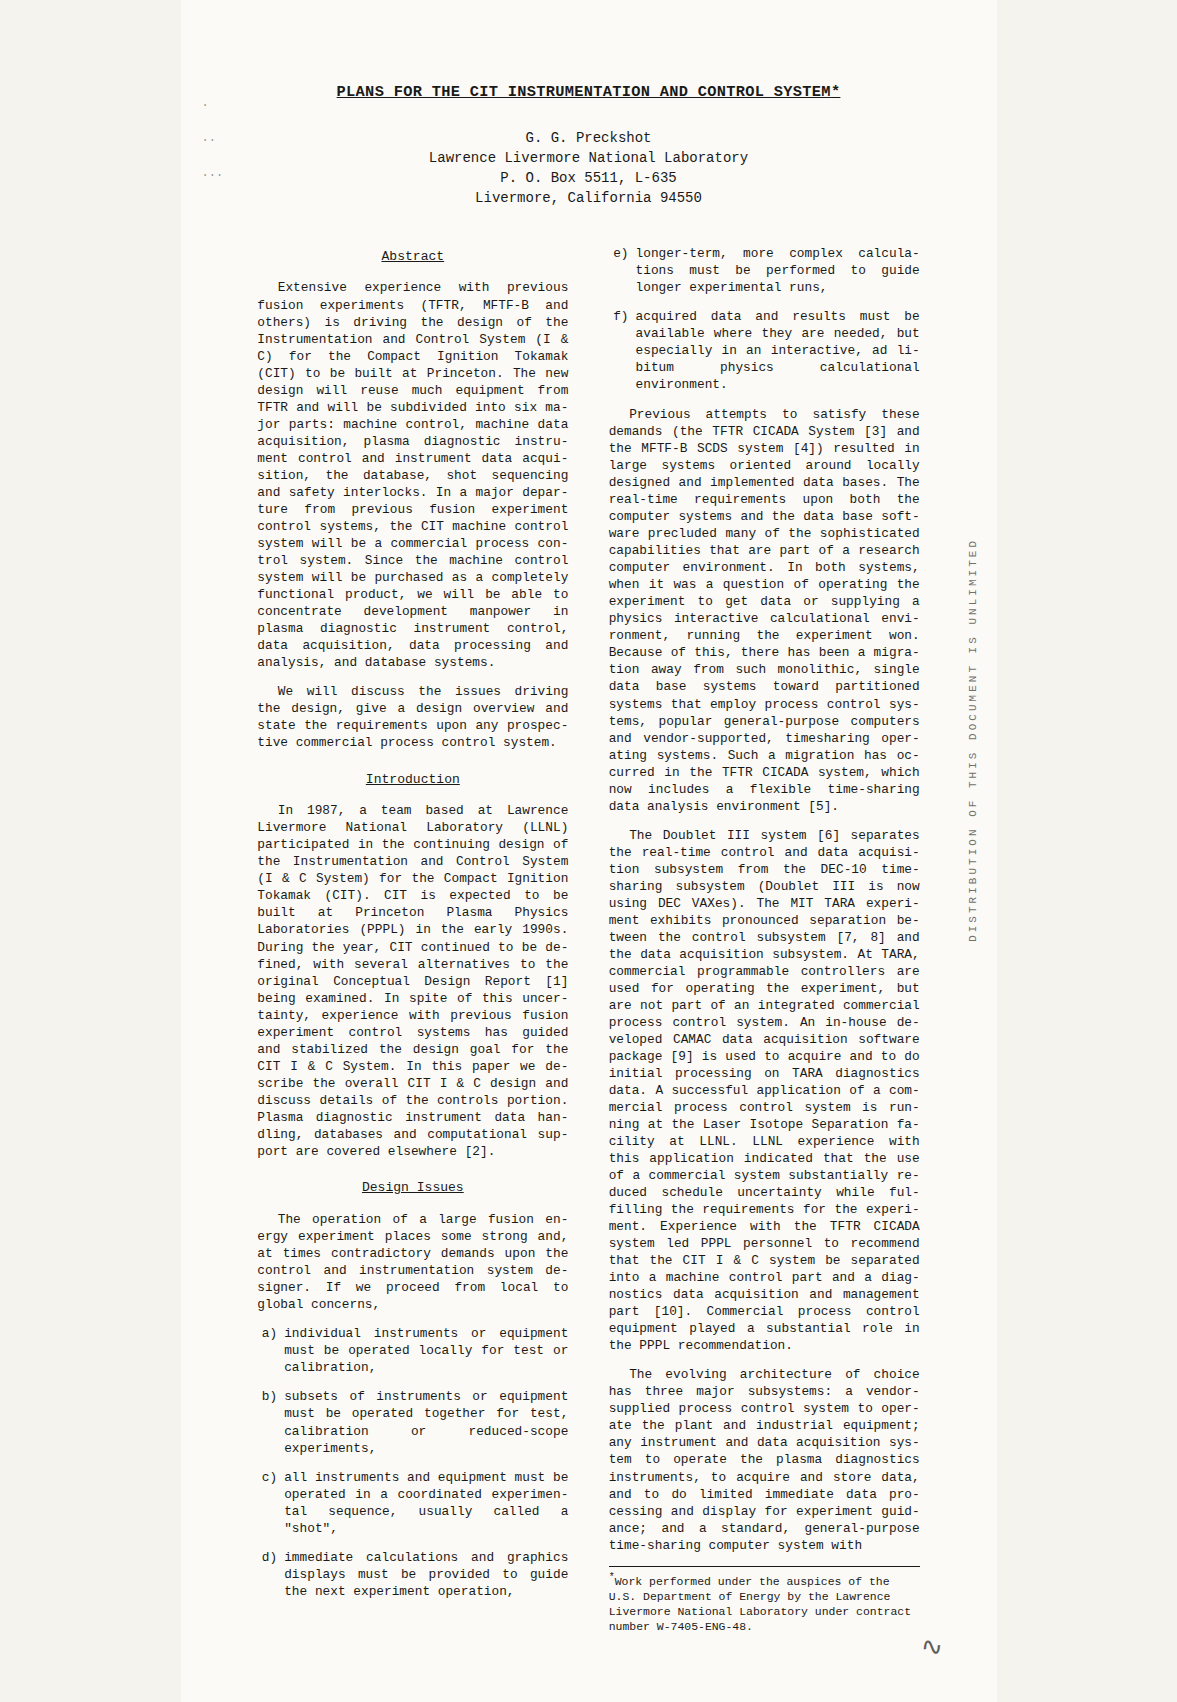.
..
...
PLANS FOR THE CIT INSTRUMENTATION AND CONTROL SYSTEM*
G. G. Preckshot
Lawrence Livermore National Laboratory
P. O. Box 5511, L-635
Livermore, California 94550
Abstract
Extensive experience with previous fusion experiments (TFTR, MFTF-B and others) is driving the design of the Instrumentation and Control System (I & C) for the Compact Ignition Tokamak (CIT) to be built at Princeton. The new design will reuse much equipment from TFTR and will be subdivided into six major parts: machine control, machine data acquisition, plasma diagnostic instrument control and instrument data acquisition, the database, shot sequencing and safety interlocks. In a major departure from previous fusion experiment control systems, the CIT machine control system will be a commercial process control system. Since the machine control system will be purchased as a completely functional product, we will be able to concentrate development manpower in plasma diagnostic instrument control, data acquisition, data processing and analysis, and database systems.
We will discuss the issues driving the design, give a design overview and state the requirements upon any prospective commercial process control system.
Introduction
In 1987, a team based at Lawrence Livermore National Laboratory (LLNL) participated in the continuing design of the Instrumentation and Control System (I & C System) for the Compact Ignition Tokamak (CIT). CIT is expected to be built at Princeton Plasma Physics Laboratories (PPPL) in the early 1990s. During the year, CIT continued to be defined, with several alternatives to the original Conceptual Design Report [1] being examined. In spite of this uncertainty, experience with previous fusion experiment control systems has guided and stabilized the design goal for the CIT I & C System. In this paper we describe the overall CIT I & C design and discuss details of the controls portion. Plasma diagnostic instrument data handling, databases and computational support are covered elsewhere [2].
Design Issues
The operation of a large fusion energy experiment places some strong and, at times contradictory demands upon the control and instrumentation system designer. If we proceed from local to global concerns,
a) individual instruments or equipment must be operated locally for test or calibration,
b) subsets of instruments or equipment must be operated together for test, calibration or reduced-scope experiments,
c) all instruments and equipment must be operated in a coordinated experimental sequence, usually called a "shot",
d) immediate calculations and graphics displays must be provided to guide the next experiment operation,
e) longer-term, more complex calculations must be performed to guide longer experimental runs,
f) acquired data and results must be available where they are needed, but especially in an interactive, ad libitum physics calculational environment.
Previous attempts to satisfy these demands (the TFTR CICADA System [3] and the MFTF-B SCDS system [4]) resulted in large systems oriented around locally designed and implemented data bases. The real-time requirements upon both the computer systems and the data base software precluded many of the sophisticated capabilities that are part of a research computer environment. In both systems, when it was a question of operating the experiment to get data or supplying a physics interactive calculational environment, running the experiment won. Because of this, there has been a migration away from such monolithic, single data base systems toward partitioned systems that employ process control systems, popular general-purpose computers and vendor-supported, timesharing operating systems. Such a migration has occurred in the TFTR CICADA system, which now includes a flexible time-sharing data analysis environment [5].
The Doublet III system [6] separates the real-time control and data acquisition subsystem from the DEC-10 time-sharing subsystem (Doublet III is now using DEC VAXes). The MIT TARA experiment exhibits pronounced separation between the control subsystem [7, 8] and the data acquisition subsystem. At TARA, commercial programmable controllers are used for operating the experiment, but are not part of an integrated commercial process control system. An in-house developed CAMAC data acquisition software package [9] is used to acquire and to do initial processing on TARA diagnostics data. A successful application of a commercial process control system is running at the Laser Isotope Separation facility at LLNL. LLNL experience with this application indicated that the use of a commercial system substantially reduced schedule uncertainty while fulfilling the requirements for the experiment. Experience with the TFTR CICADA system led PPPL personnel to recommend that the CIT I & C system be separated into a machine control part and a diagnostics data acquisition and management part [10]. Commercial process control equipment played a substantial role in the PPPL recommendation.
The evolving architecture of choice has three major subsystems: a vendor-supplied process control system to operate the plant and industrial equipment; any instrument and data acquisition system to operate the plasma diagnostics instruments, to acquire and store data, and to do limited immediate data processing and display for experiment guidance; and a standard, general-purpose time-sharing computer system with
*Work performed under the auspices of the U.S. Department of Energy by the Lawrence Livermore National Laboratory under contract number W-7405-ENG-48.
DISTRIBUTION OF THIS DOCUMENT IS UNLIMITED
∿